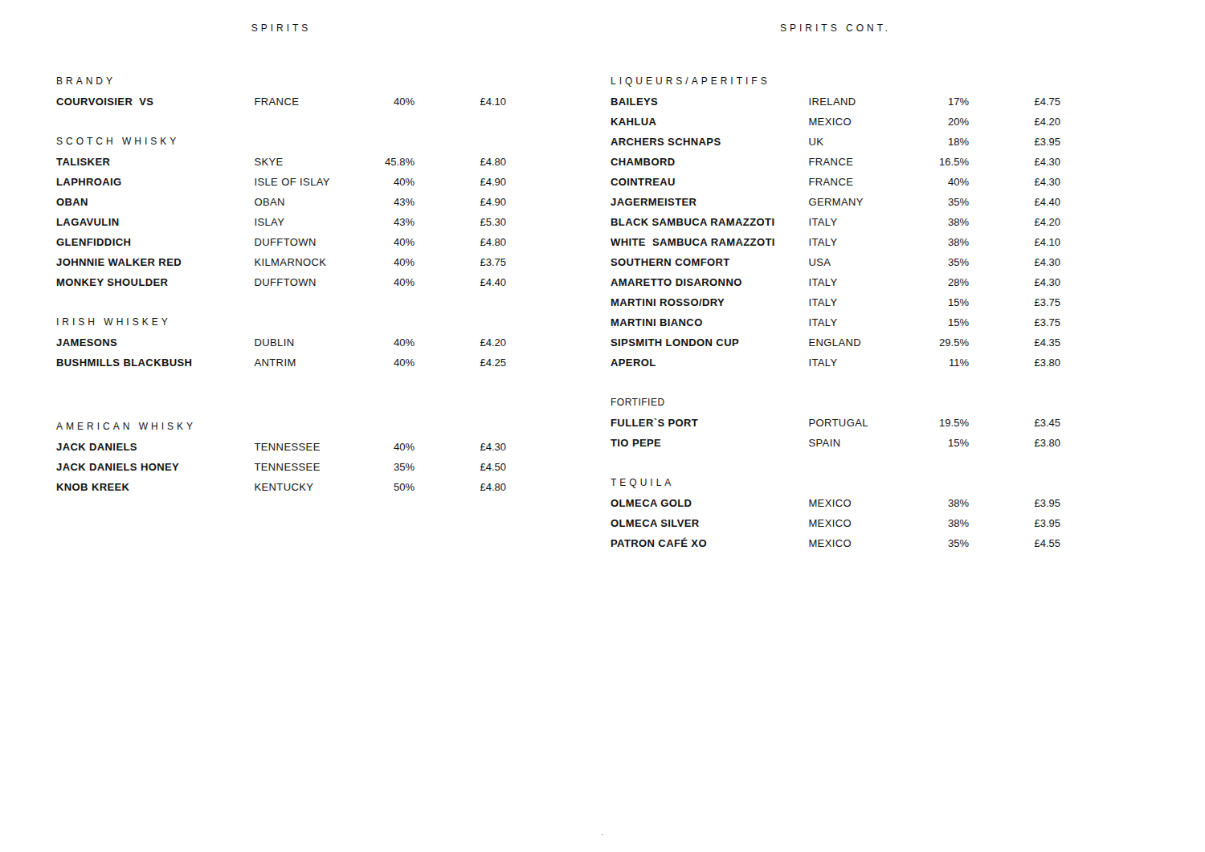Spirits
Brandy
| Courvoisier VS | France | 40% | £4.10 |
Scotch Whisky
| Talisker | Skye | 45.8% | £4.80 |
| Laphroaig | Isle of Islay | 40% | £4.90 |
| Oban | Oban | 43% | £4.90 |
| Lagavulin | Islay | 43% | £5.30 |
| Glenfiddich | Dufftown | 40% | £4.80 |
| Johnnie Walker Red | Kilmarnock | 40% | £3.75 |
| Monkey Shoulder | Dufftown | 40% | £4.40 |
Irish Whiskey
| Jamesons | Dublin | 40% | £4.20 |
| Bushmills Blackbush | Antrim | 40% | £4.25 |
American Whisky
| Jack Daniels | Tennessee | 40% | £4.30 |
| Jack Daniels Honey | Tennessee | 35% | £4.50 |
| Knob Kreek | Kentucky | 50% | £4.80 |
Spirits cont.
Liqueurs/Aperitifs
| Baileys | Ireland | 17% | £4.75 |
| Kahlua | Mexico | 20% | £4.20 |
| Archers Schnaps | UK | 18% | £3.95 |
| Chambord | France | 16.5% | £4.30 |
| Cointreau | France | 40% | £4.30 |
| Jagermeister | Germany | 35% | £4.40 |
| Black Sambuca Ramazzoti | Italy | 38% | £4.20 |
| White Sambuca Ramazzoti | Italy | 38% | £4.10 |
| Southern Comfort | USA | 35% | £4.30 |
| Amaretto Disaronno | Italy | 28% | £4.30 |
| Martini Rosso/Dry | Italy | 15% | £3.75 |
| Martini Bianco | Italy | 15% | £3.75 |
| Sipsmith London Cup | England | 29.5% | £4.35 |
| Aperol | Italy | 11% | £3.80 |
Fortified
| Fuller`s Port | Portugal | 19.5% | £3.45 |
| Tio Pepe | Spain | 15% | £3.80 |
Tequila
| Olmeca Gold | Mexico | 38% | £3.95 |
| Olmeca Silver | Mexico | 38% | £3.95 |
| Patron Café XO | Mexico | 35% | £4.55 |
.